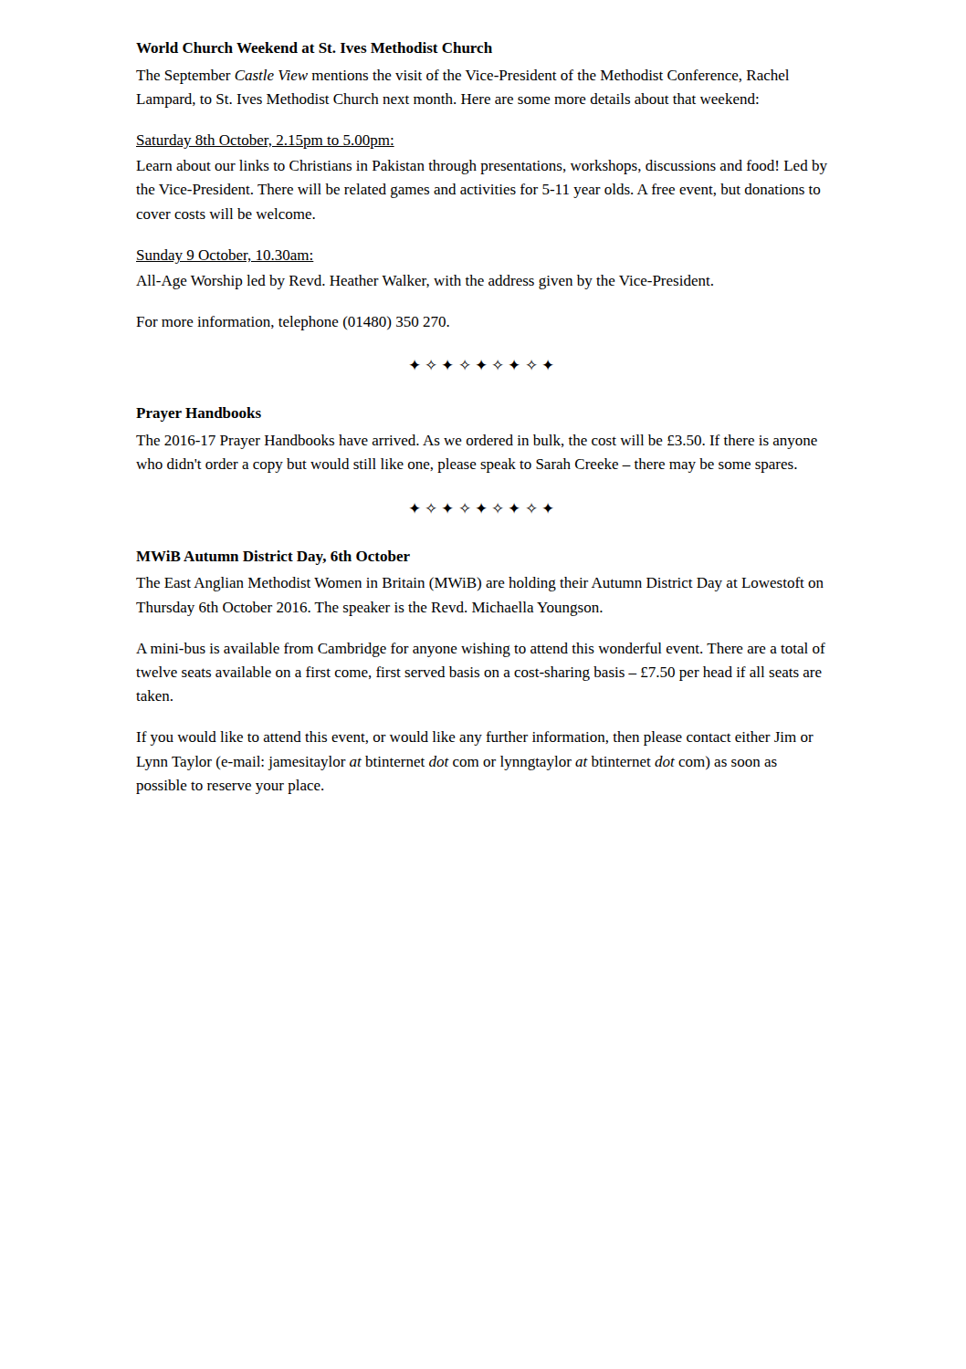World Church Weekend at St. Ives Methodist Church
The September Castle View mentions the visit of the Vice-President of the Methodist Conference, Rachel Lampard, to St. Ives Methodist Church next month. Here are some more details about that weekend:
Saturday 8th October, 2.15pm to 5.00pm:
Learn about our links to Christians in Pakistan through presentations, workshops, discussions and food! Led by the Vice-President. There will be related games and activities for 5-11 year olds. A free event, but donations to cover costs will be welcome.
Sunday 9 October, 10.30am:
All-Age Worship led by Revd. Heather Walker, with the address given by the Vice-President.
For more information, telephone (01480) 350 270.
✦✧✦✧✦✧✦✧✦
Prayer Handbooks
The 2016-17 Prayer Handbooks have arrived. As we ordered in bulk, the cost will be £3.50. If there is anyone who didn't order a copy but would still like one, please speak to Sarah Creeke – there may be some spares.
✦✧✦✧✦✧✦✧✦
MWiB Autumn District Day, 6th October
The East Anglian Methodist Women in Britain (MWiB) are holding their Autumn District Day at Lowestoft on Thursday 6th October 2016. The speaker is the Revd. Michaella Youngson.
A mini-bus is available from Cambridge for anyone wishing to attend this wonderful event. There are a total of twelve seats available on a first come, first served basis on a cost-sharing basis – £7.50 per head if all seats are taken.
If you would like to attend this event, or would like any further information, then please contact either Jim or Lynn Taylor (e-mail: jamesitaylor at btinternet dot com or lynngtaylor at btinternet dot com) as soon as possible to reserve your place.